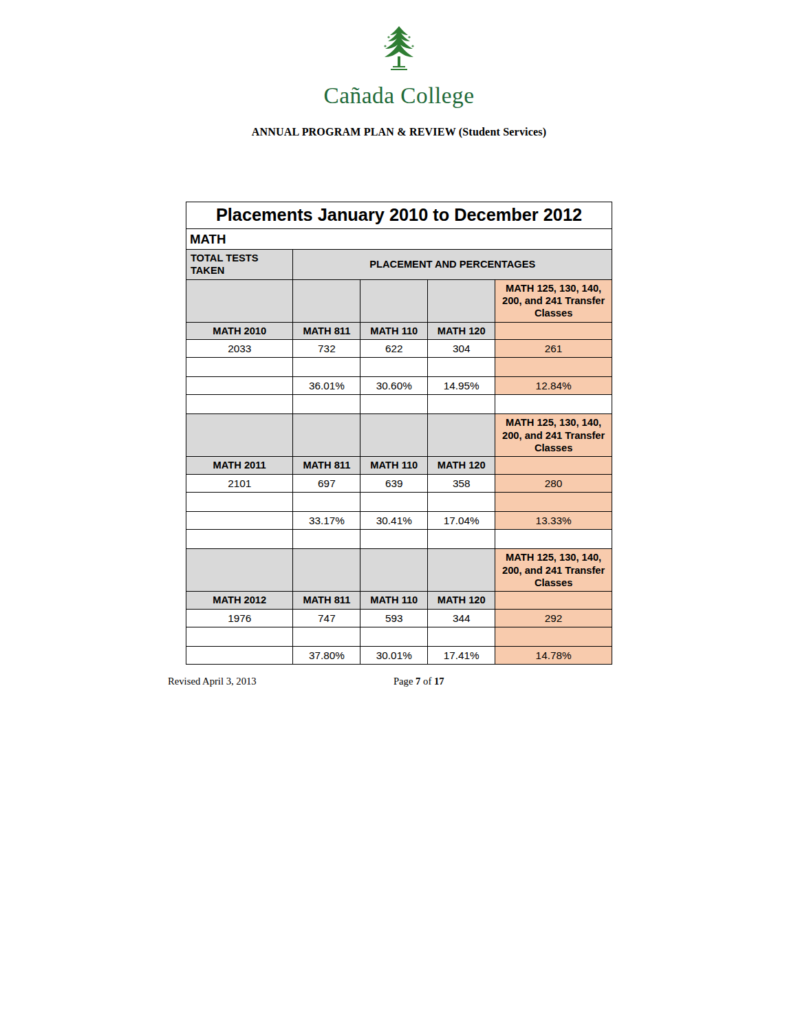Cañada College
ANNUAL PROGRAM PLAN & REVIEW (Student Services)
| Placements January 2010 to December 2012 |
| MATH |
| TOTAL TESTS TAKEN | PLACEMENT AND PERCENTAGES |
| | | | | MATH 125, 130, 140, 200, and 241 Transfer Classes |
| MATH 2010 | MATH 811 | MATH 110 | MATH 120 | |
| 2033 | 732 | 622 | 304 | 261 |
| | 36.01% | 30.60% | 14.95% | 12.84% |
| | | | | MATH 125, 130, 140, 200, and 241 Transfer Classes |
| MATH 2011 | MATH 811 | MATH 110 | MATH 120 | |
| 2101 | 697 | 639 | 358 | 280 |
| | 33.17% | 30.41% | 17.04% | 13.33% |
| | | | | MATH 125, 130, 140, 200, and 241 Transfer Classes |
| MATH 2012 | MATH 811 | MATH 110 | MATH 120 | |
| 1976 | 747 | 593 | 344 | 292 |
| | 37.80% | 30.01% | 17.41% | 14.78% |
Revised April 3, 2013
Page 7 of 17